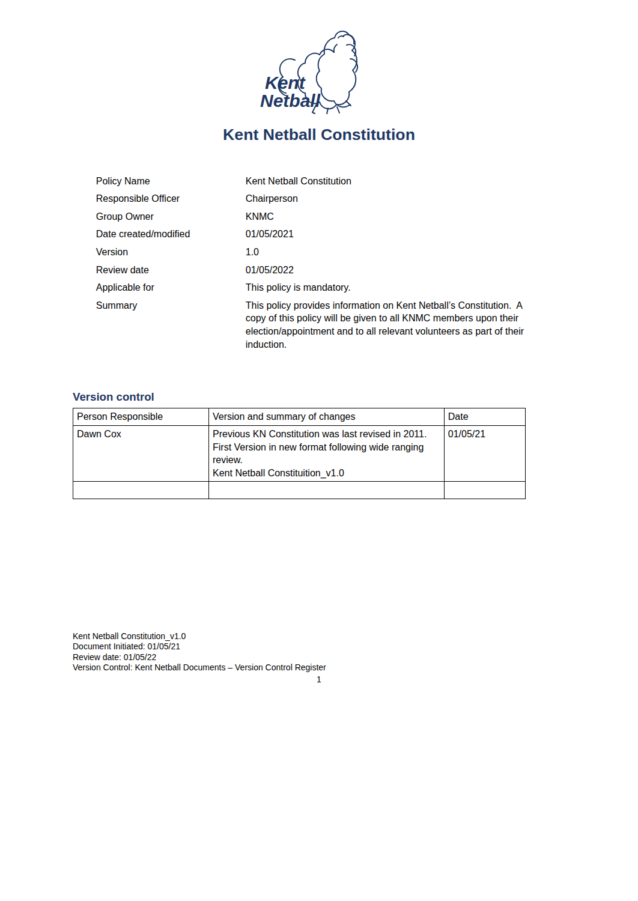Kent Netball
Kent Netball Constitution
| Policy Name | Kent Netball Constitution |
| Responsible Officer | Chairperson |
| Group Owner | KNMC |
| Date created/modified | 01/05/2021 |
| Version | 1.0 |
| Review date | 01/05/2022 |
| Applicable for | This policy is mandatory. |
| Summary | This policy provides information on Kent Netball’s Constitution. A copy of this policy will be given to all KNMC members upon their election/appointment and to all relevant volunteers as part of their induction. |
Version control
| Person Responsible | Version and summary of changes | Date |
| Dawn Cox | Previous KN Constitution was last revised in 2011. First Version in new format following wide ranging review. Kent Netball Constituition_v1.0 | 01/05/21 |
Kent Netball Constitution_v1.0
Document Initiated: 01/05/21
Review date: 01/05/22
Version Control: Kent Netball Documents – Version Control Register
1